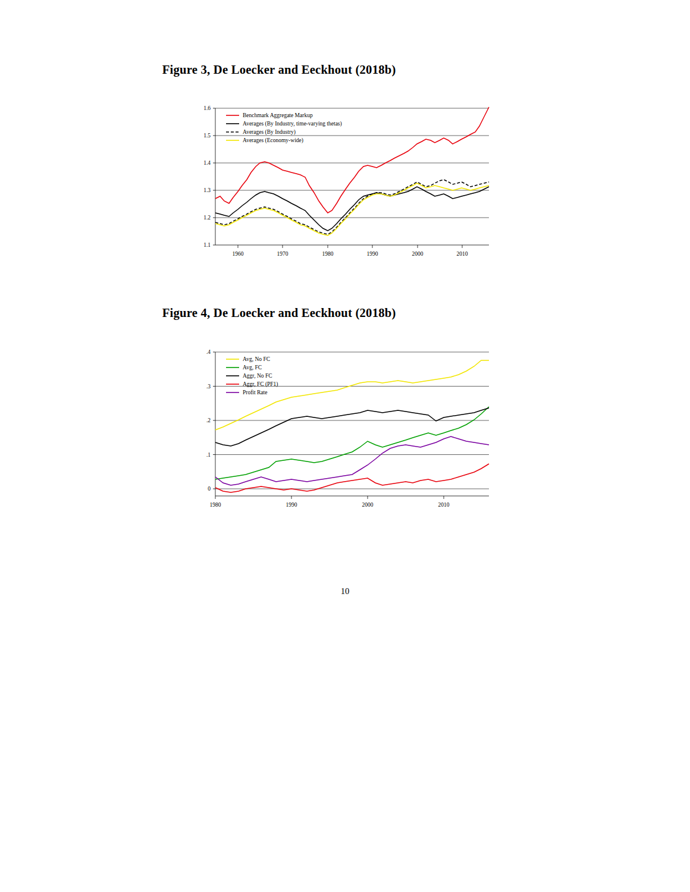Figure 3, De Loecker and Eeckhout (2018b)
y scale: 1.1 at y=250, 1.6 at y=20 => 0.1 unit = 46 px 1.6 1.5 1.4 1.3 1.2 1.1 1960 1970 1980 1990 2000 2010 Benchmark Aggregate Markup Averages (By Industry, time-varying thetas) Averages (By Industry) Averages (Economy-wide)
Figure 4, De Loecker and Eeckhout (2018b)
.4 .3 .2 .1 0 1980 1990 2000 2010 Avg, No FC Avg, FC Aggr, No FC Aggr, FC (PF1) Profit Rate
10